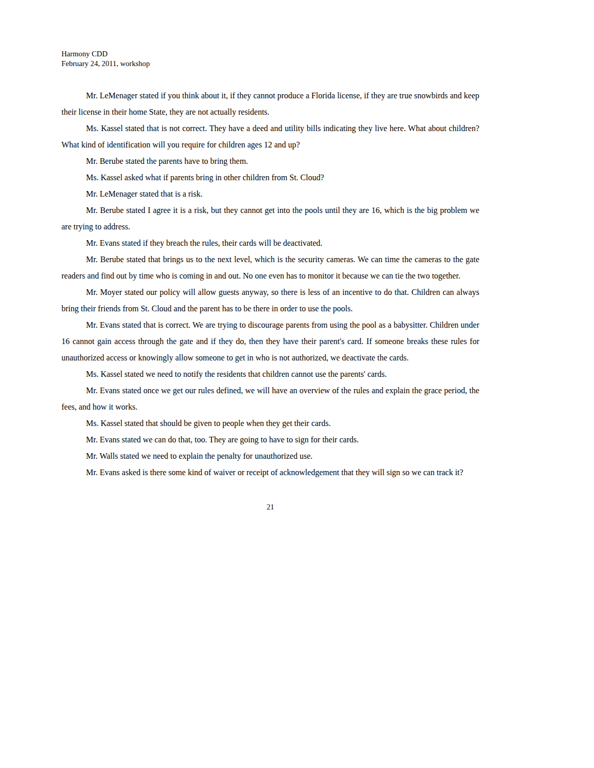Harmony CDD
February 24, 2011, workshop
Mr. LeMenager stated if you think about it, if they cannot produce a Florida license, if they are true snowbirds and keep their license in their home State, they are not actually residents.
Ms. Kassel stated that is not correct. They have a deed and utility bills indicating they live here. What about children? What kind of identification will you require for children ages 12 and up?
Mr. Berube stated the parents have to bring them.
Ms. Kassel asked what if parents bring in other children from St. Cloud?
Mr. LeMenager stated that is a risk.
Mr. Berube stated I agree it is a risk, but they cannot get into the pools until they are 16, which is the big problem we are trying to address.
Mr. Evans stated if they breach the rules, their cards will be deactivated.
Mr. Berube stated that brings us to the next level, which is the security cameras. We can time the cameras to the gate readers and find out by time who is coming in and out. No one even has to monitor it because we can tie the two together.
Mr. Moyer stated our policy will allow guests anyway, so there is less of an incentive to do that. Children can always bring their friends from St. Cloud and the parent has to be there in order to use the pools.
Mr. Evans stated that is correct. We are trying to discourage parents from using the pool as a babysitter. Children under 16 cannot gain access through the gate and if they do, then they have their parent's card. If someone breaks these rules for unauthorized access or knowingly allow someone to get in who is not authorized, we deactivate the cards.
Ms. Kassel stated we need to notify the residents that children cannot use the parents' cards.
Mr. Evans stated once we get our rules defined, we will have an overview of the rules and explain the grace period, the fees, and how it works.
Ms. Kassel stated that should be given to people when they get their cards.
Mr. Evans stated we can do that, too. They are going to have to sign for their cards.
Mr. Walls stated we need to explain the penalty for unauthorized use.
Mr. Evans asked is there some kind of waiver or receipt of acknowledgement that they will sign so we can track it?
21